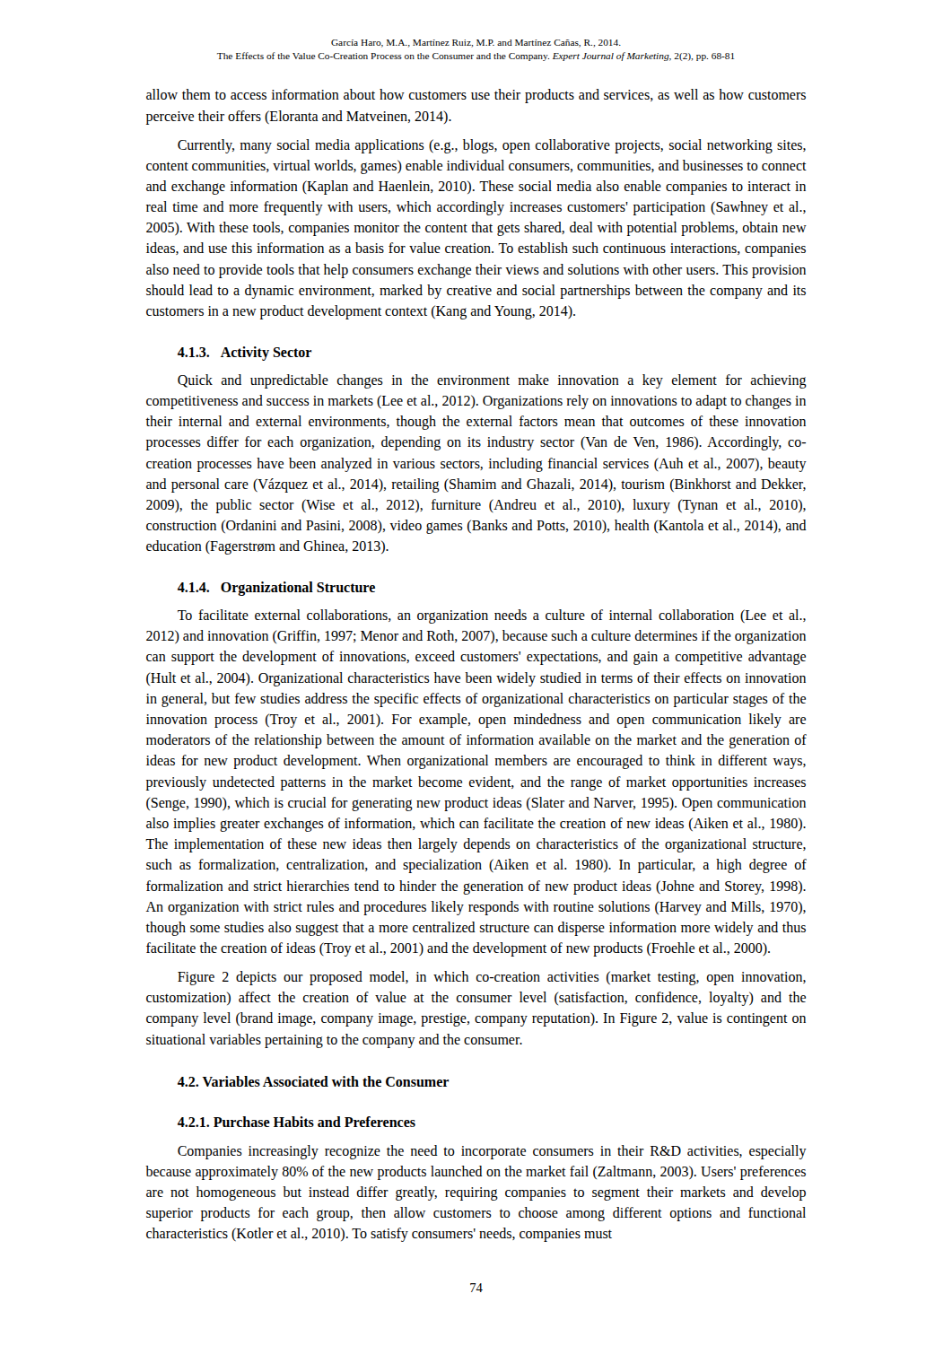García Haro, M.A., Martínez Ruiz, M.P. and Martínez Cañas, R., 2014. The Effects of the Value Co-Creation Process on the Consumer and the Company. Expert Journal of Marketing, 2(2), pp. 68-81
allow them to access information about how customers use their products and services, as well as how customers perceive their offers (Eloranta and Matveinen, 2014).
Currently, many social media applications (e.g., blogs, open collaborative projects, social networking sites, content communities, virtual worlds, games) enable individual consumers, communities, and businesses to connect and exchange information (Kaplan and Haenlein, 2010). These social media also enable companies to interact in real time and more frequently with users, which accordingly increases customers' participation (Sawhney et al., 2005). With these tools, companies monitor the content that gets shared, deal with potential problems, obtain new ideas, and use this information as a basis for value creation. To establish such continuous interactions, companies also need to provide tools that help consumers exchange their views and solutions with other users. This provision should lead to a dynamic environment, marked by creative and social partnerships between the company and its customers in a new product development context (Kang and Young, 2014).
4.1.3. Activity Sector
Quick and unpredictable changes in the environment make innovation a key element for achieving competitiveness and success in markets (Lee et al., 2012). Organizations rely on innovations to adapt to changes in their internal and external environments, though the external factors mean that outcomes of these innovation processes differ for each organization, depending on its industry sector (Van de Ven, 1986). Accordingly, co-creation processes have been analyzed in various sectors, including financial services (Auh et al., 2007), beauty and personal care (Vázquez et al., 2014), retailing (Shamim and Ghazali, 2014), tourism (Binkhorst and Dekker, 2009), the public sector (Wise et al., 2012), furniture (Andreu et al., 2010), luxury (Tynan et al., 2010), construction (Ordanini and Pasini, 2008), video games (Banks and Potts, 2010), health (Kantola et al., 2014), and education (Fagerstrøm and Ghinea, 2013).
4.1.4. Organizational Structure
To facilitate external collaborations, an organization needs a culture of internal collaboration (Lee et al., 2012) and innovation (Griffin, 1997; Menor and Roth, 2007), because such a culture determines if the organization can support the development of innovations, exceed customers' expectations, and gain a competitive advantage (Hult et al., 2004). Organizational characteristics have been widely studied in terms of their effects on innovation in general, but few studies address the specific effects of organizational characteristics on particular stages of the innovation process (Troy et al., 2001). For example, open mindedness and open communication likely are moderators of the relationship between the amount of information available on the market and the generation of ideas for new product development. When organizational members are encouraged to think in different ways, previously undetected patterns in the market become evident, and the range of market opportunities increases (Senge, 1990), which is crucial for generating new product ideas (Slater and Narver, 1995). Open communication also implies greater exchanges of information, which can facilitate the creation of new ideas (Aiken et al., 1980). The implementation of these new ideas then largely depends on characteristics of the organizational structure, such as formalization, centralization, and specialization (Aiken et al. 1980). In particular, a high degree of formalization and strict hierarchies tend to hinder the generation of new product ideas (Johne and Storey, 1998). An organization with strict rules and procedures likely responds with routine solutions (Harvey and Mills, 1970), though some studies also suggest that a more centralized structure can disperse information more widely and thus facilitate the creation of ideas (Troy et al., 2001) and the development of new products (Froehle et al., 2000).
Figure 2 depicts our proposed model, in which co-creation activities (market testing, open innovation, customization) affect the creation of value at the consumer level (satisfaction, confidence, loyalty) and the company level (brand image, company image, prestige, company reputation). In Figure 2, value is contingent on situational variables pertaining to the company and the consumer.
4.2. Variables Associated with the Consumer
4.2.1. Purchase Habits and Preferences
Companies increasingly recognize the need to incorporate consumers in their R&D activities, especially because approximately 80% of the new products launched on the market fail (Zaltmann, 2003). Users' preferences are not homogeneous but instead differ greatly, requiring companies to segment their markets and develop superior products for each group, then allow customers to choose among different options and functional characteristics (Kotler et al., 2010). To satisfy consumers' needs, companies must
74